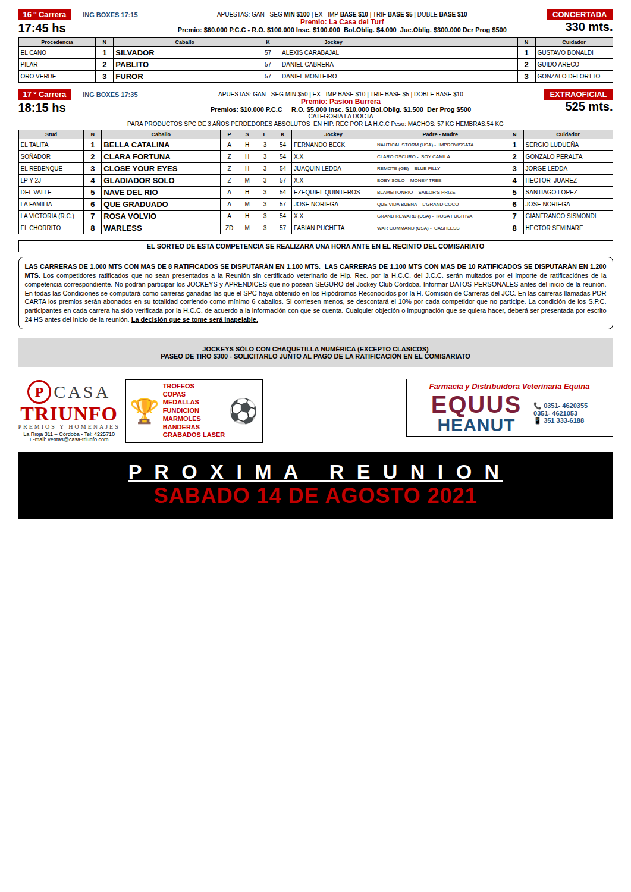16 º Carrera
17:45 hs
ING BOXES 17:15
APUESTAS: GAN - SEG MIN $100 | EX - IMP BASE $10 | TRIF BASE $5 | DOBLE BASE $10
Premio: La Casa del Turf
Premio: $60.000 P.C.C - R.O. $100.000 Insc. $100.000 Bol.Oblig. $4.000 Jue.Oblig. $300.000 Der Prog $500
CONCERTADA
330 mts.
| Procedencia | N | Caballo | K | Jockey | | N | Cuidador |
| --- | --- | --- | --- | --- | --- | --- | --- |
| EL CANO | 1 | SILVADOR | 57 | ALEXIS CARABAJAL | | 1 | GUSTAVO BONALDI |
| PILAR | 2 | PABLITO | 57 | DANIEL CABRERA | | 2 | GUIDO ARECO |
| ORO VERDE | 3 | FUROR | 57 | DANIEL MONTEIRO | | 3 | GONZALO DELORTTO |
17 º Carrera
18:15 hs
ING BOXES 17:35
APUESTAS: GAN - SEG MIN $50 | EX - IMP BASE $10 | TRIF BASE $5 | DOBLE BASE $10
Premio: Pasion Burrera
Premios: $10.000 P.C.C R.O. $5.000 Insc. $10.000 Bol.Oblig. $1.500 Der Prog $500
CATEGORIA LA DOCTA
EXTRAOFICIAL
525 mts.
PARA PRODUCTOS SPC DE 3 AÑOS PERDEDORES ABSOLUTOS EN HIP. REC POR LA H.C.C Peso: MACHOS: 57 KG HEMBRAS:54 KG
| Stud | N | Caballo | P | S | E | K | Jockey | Padre - Madre | N | Cuidador |
| --- | --- | --- | --- | --- | --- | --- | --- | --- | --- | --- |
| EL TALITA | 1 | BELLA CATALINA | A | H | 3 | 54 | FERNANDO BECK | NAUTICAL STORM (USA) - IMPROVISSATA | 1 | SERGIO LUDUEÑA |
| SOÑADOR | 2 | CLARA FORTUNA | Z | H | 3 | 54 | X.X | CLARO OSCURO - SOY CAMILA | 2 | GONZALO PERALTA |
| EL REBENQUE | 3 | CLOSE YOUR EYES | Z | H | 3 | 54 | JUAQUIN LEDDA | REMOTE (GB) - BLUE FILLY | 3 | JORGE LEDDA |
| LP Y 2J | 4 | GLADIADOR SOLO | Z | M | 3 | 57 | X.X | BOBY SOLO - MONEY TREE | 4 | HECTOR JUAREZ |
| DEL VALLE | 5 | NAVE DEL RIO | A | H | 3 | 54 | EZEQUIEL QUINTEROS | BLAMEITONRIO - SAILOR'S PRIZE | 5 | SANTIAGO LOPEZ |
| LA FAMILIA | 6 | QUE GRADUADO | A | M | 3 | 57 | JOSE NORIEGA | QUE VIDA BUENA - L'GRAND COCO | 6 | JOSE NORIEGA |
| LA VICTORIA (R.C.) | 7 | ROSA VOLVIO | A | H | 3 | 54 | X.X | GRAND REWARD (USA) - ROSA FUGITIVA | 7 | GIANFRANCO SISMONDI |
| EL CHORRITO | 8 | WARLESS | ZD | M | 3 | 57 | FABIAN PUCHETA | WAR COMMAND (USA) - CASHLESS | 8 | HECTOR SEMINARE |
EL SORTEO DE ESTA COMPETENCIA SE REALIZARA UNA HORA ANTE EN EL RECINTO DEL COMISARIATO
LAS CARRERAS DE 1.000 MTS CON MAS DE 8 RATIFICADOS SE DISPUTARÁN EN 1.100 MTS. LAS CARRERAS DE 1.100 MTS CON MAS DE 10 RATIFICADOS SE DISPUTARÁN EN 1.200 MTS. Los competidores ratificados que no sean presentados a la Reunión sin certificado veterinario de Hip. Rec. por la H.C.C. del J.C.C. serán multados por el importe de ratificaciónes de la competencia correspondiente. No podrán participar los JOCKEYS y APRENDICES que no posean SEGURO del Jockey Club Córdoba. Informar DATOS PERSONALES antes del inicio de la reunión. En todas las Condiciones se computará como carreras ganadas las que el SPC haya obtenido en los Hipódromos Reconocidos por la H. Comisión de Carreras del JCC. En las carreras llamadas POR CARTA los premios serán abonados en su totalidad corriendo como mínimo 6 caballos. Si corriesen menos, se descontará el 10% por cada competidor que no participe. La condición de los S.P.C. participantes en cada carrera ha sido verificada por la H.C.C. de acuerdo a la información con que se cuenta. Cualquier objeción o impugnación que se quiera hacer, deberá ser presentada por escrito 24 HS antes del inicio de la reunión. La decisión que se tome será Inapelable.
JOCKEYS SÓLO CON CHAQUETILLA NUMÉRICA (EXCEPTO CLASICOS)
PASEO DE TIRO $300 - SOLICITARLO JUNTO AL PAGO DE LA RATIFICACIÓN EN EL COMISARIATO
PCASA
TRIUNFO
PREMIOS Y HOMENAJES
La Rioja 311 – Córdoba - Tel: 4225710
E-mail: ventas@casa-triunfo.com
🏆
TROFEOS
COPAS
MEDALLAS
FUNDICION
MARMOLES
BANDERAS
GRABADOS LASER
⚽
Farmacia y Distribuidora Veterinaria Equina
EQUUS
HEANUT
📞 0351- 4620355
0351- 4621053
📱 351 333-6188
P R O X I M A R E U N I O N
SABADO 14 DE AGOSTO 2021